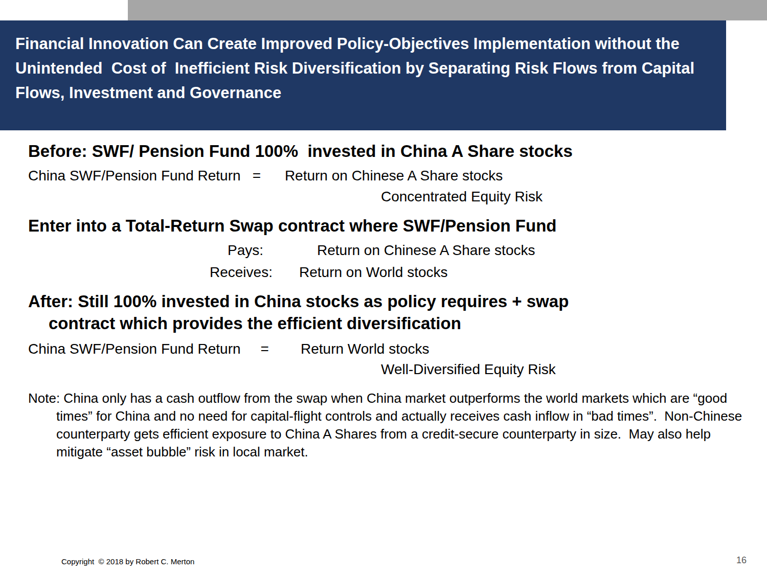Financial Innovation Can Create Improved Policy-Objectives Implementation without the Unintended Cost of Inefficient Risk Diversification by Separating Risk Flows from Capital Flows, Investment and Governance
Before: SWF/ Pension Fund 100% invested in China A Share stocks
China SWF/Pension Fund Return = Return on Chinese A Share stocks
Concentrated Equity Risk
Enter into a Total-Return Swap contract where SWF/Pension Fund
Pays: Return on Chinese A Share stocks
Receives: Return on World stocks
After: Still 100% invested in China stocks as policy requires + swap contract which provides the efficient diversification
China SWF/Pension Fund Return = Return World stocks
Well-Diversified Equity Risk
Note: China only has a cash outflow from the swap when China market outperforms the world markets which are “good times” for China and no need for capital-flight controls and actually receives cash inflow in “bad times”. Non-Chinese counterparty gets efficient exposure to China A Shares from a credit-secure counterparty in size. May also help mitigate “asset bubble” risk in local market.
Copyright © 2018 by Robert C. Merton
16